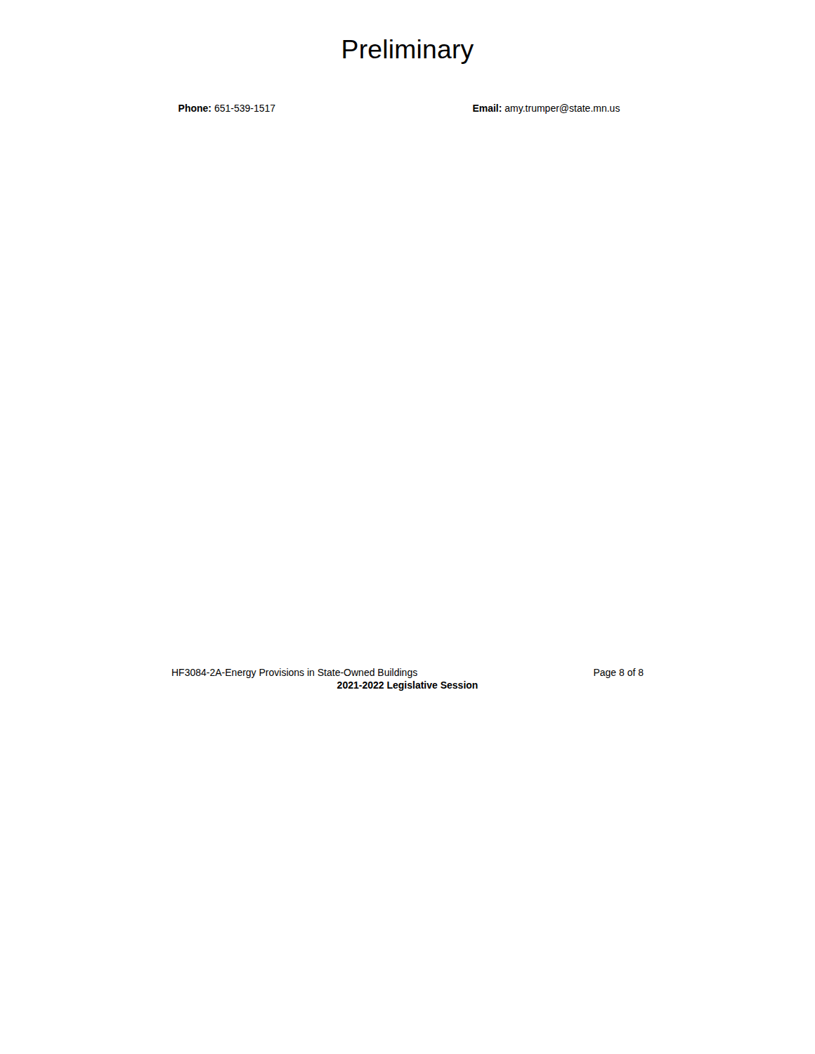Preliminary
Phone: 651-539-1517
Email: amy.trumper@state.mn.us
HF3084-2A-Energy Provisions in State-Owned Buildings
Page 8 of 8
2021-2022 Legislative Session